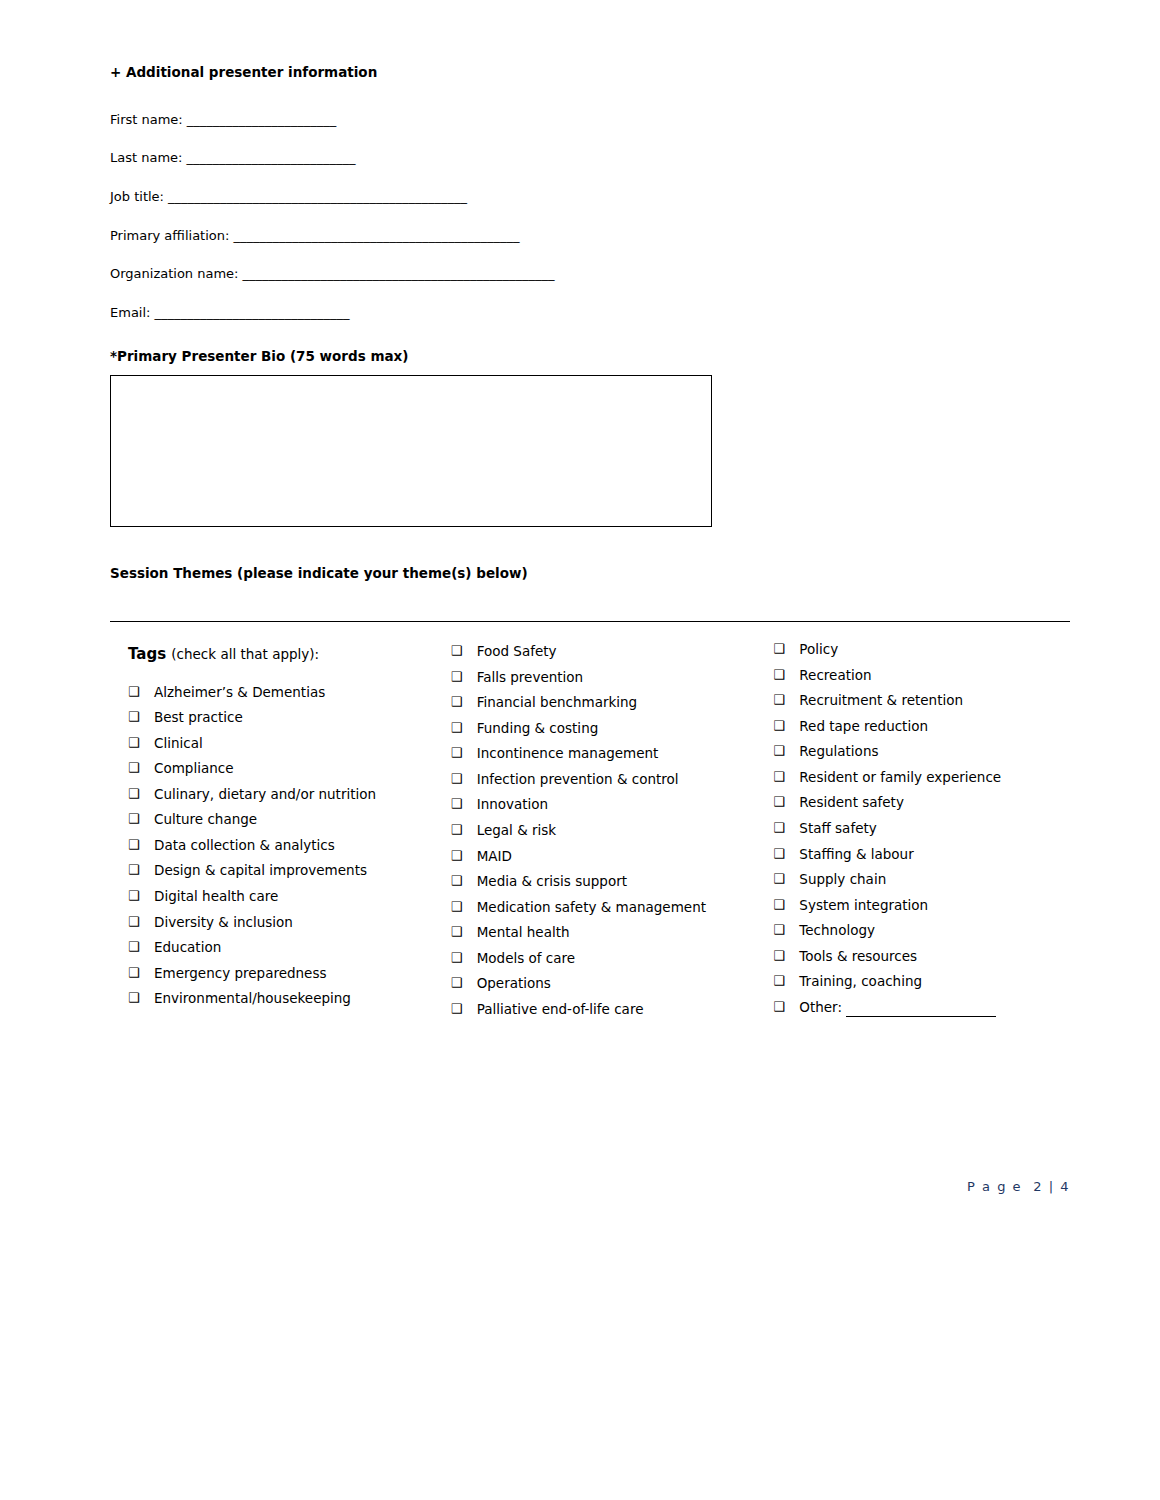+ Additional presenter information
First name: _______________________
Last name: __________________________
Job title: ______________________________________________
Primary affiliation: ____________________________________________
Organization name: ________________________________________________
Email: ______________________________
*Primary Presenter Bio (75 words max)
Session Themes (please indicate your theme(s) below)
Tags (check all that apply):
Alzheimer’s & Dementias
Best practice
Clinical
Compliance
Culinary, dietary and/or nutrition
Culture change
Data collection & analytics
Design & capital improvements
Digital health care
Diversity & inclusion
Education
Emergency preparedness
Environmental/housekeeping
Food Safety
Falls prevention
Financial benchmarking
Funding & costing
Incontinence management
Infection prevention & control
Innovation
Legal & risk
MAID
Media & crisis support
Medication safety & management
Mental health
Models of care
Operations
Palliative end-of-life care
Policy
Recreation
Recruitment & retention
Red tape reduction
Regulations
Resident or family experience
Resident safety
Staff safety
Staffing & labour
Supply chain
System integration
Technology
Tools & resources
Training, coaching
Other:
P a g e 2 | 4